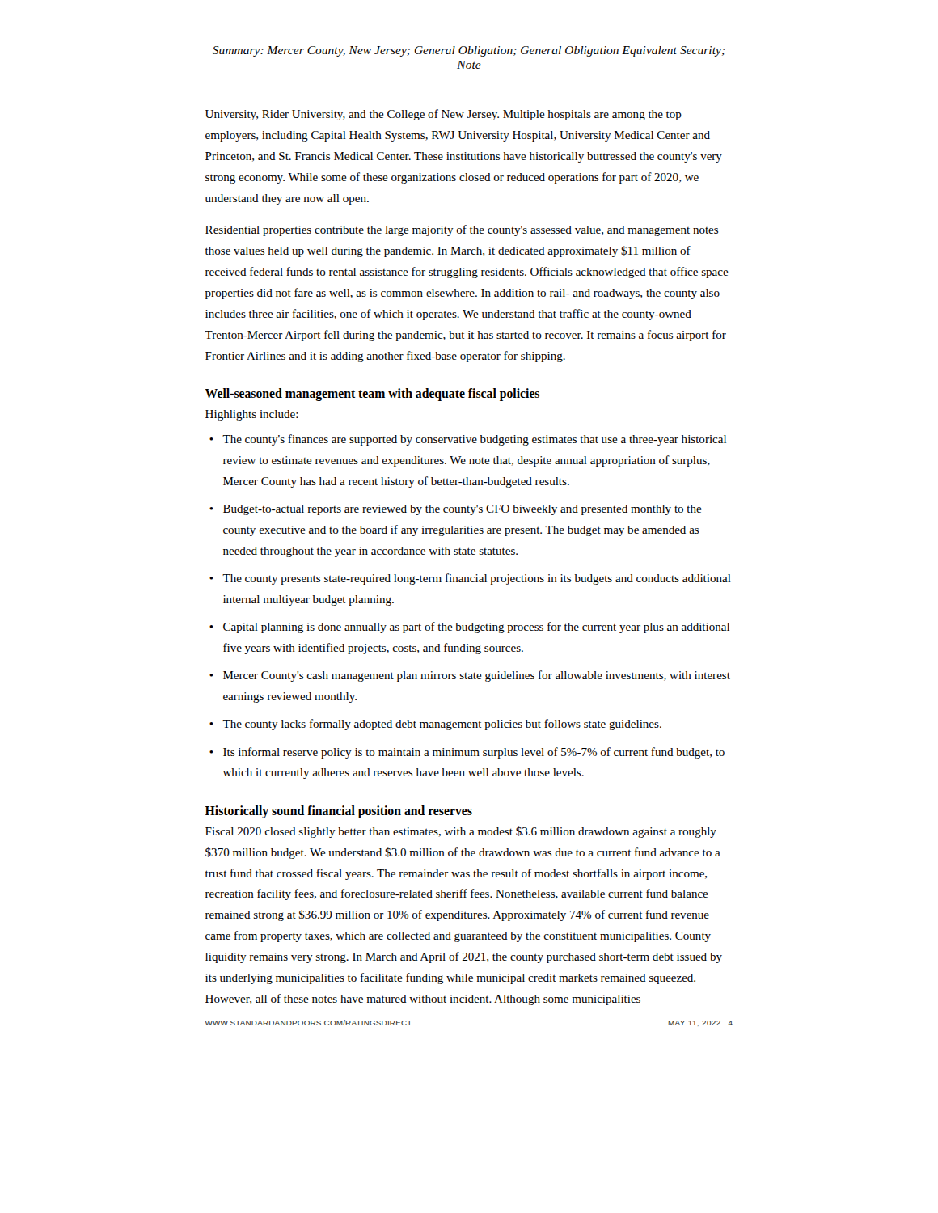Summary: Mercer County, New Jersey; General Obligation; General Obligation Equivalent Security; Note
University, Rider University, and the College of New Jersey. Multiple hospitals are among the top employers, including Capital Health Systems, RWJ University Hospital, University Medical Center and Princeton, and St. Francis Medical Center. These institutions have historically buttressed the county's very strong economy. While some of these organizations closed or reduced operations for part of 2020, we understand they are now all open.
Residential properties contribute the large majority of the county's assessed value, and management notes those values held up well during the pandemic. In March, it dedicated approximately $11 million of received federal funds to rental assistance for struggling residents. Officials acknowledged that office space properties did not fare as well, as is common elsewhere. In addition to rail- and roadways, the county also includes three air facilities, one of which it operates. We understand that traffic at the county-owned Trenton-Mercer Airport fell during the pandemic, but it has started to recover. It remains a focus airport for Frontier Airlines and it is adding another fixed-base operator for shipping.
Well-seasoned management team with adequate fiscal policies
Highlights include:
The county's finances are supported by conservative budgeting estimates that use a three-year historical review to estimate revenues and expenditures. We note that, despite annual appropriation of surplus, Mercer County has had a recent history of better-than-budgeted results.
Budget-to-actual reports are reviewed by the county's CFO biweekly and presented monthly to the county executive and to the board if any irregularities are present. The budget may be amended as needed throughout the year in accordance with state statutes.
The county presents state-required long-term financial projections in its budgets and conducts additional internal multiyear budget planning.
Capital planning is done annually as part of the budgeting process for the current year plus an additional five years with identified projects, costs, and funding sources.
Mercer County's cash management plan mirrors state guidelines for allowable investments, with interest earnings reviewed monthly.
The county lacks formally adopted debt management policies but follows state guidelines.
Its informal reserve policy is to maintain a minimum surplus level of 5%-7% of current fund budget, to which it currently adheres and reserves have been well above those levels.
Historically sound financial position and reserves
Fiscal 2020 closed slightly better than estimates, with a modest $3.6 million drawdown against a roughly $370 million budget. We understand $3.0 million of the drawdown was due to a current fund advance to a trust fund that crossed fiscal years. The remainder was the result of modest shortfalls in airport income, recreation facility fees, and foreclosure-related sheriff fees. Nonetheless, available current fund balance remained strong at $36.99 million or 10% of expenditures. Approximately 74% of current fund revenue came from property taxes, which are collected and guaranteed by the constituent municipalities. County liquidity remains very strong. In March and April of 2021, the county purchased short-term debt issued by its underlying municipalities to facilitate funding while municipal credit markets remained squeezed. However, all of these notes have matured without incident. Although some municipalities
www.standardandpoors.com/ratingsdirect MAY 11, 20224